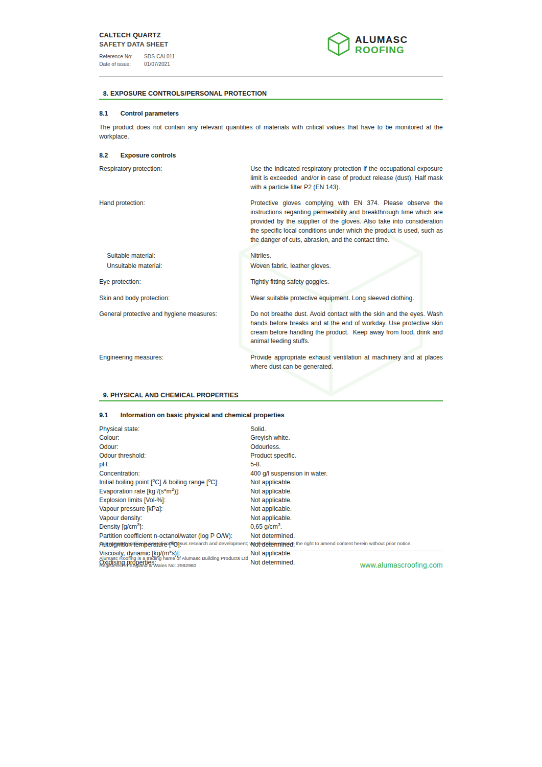CALTECH QUARTZ
SAFETY DATA SHEET
| Reference No: | SDS-CAL011 |
| Date of issue: | 01/07/2021 |
ALUMASC ROOFING
8. EXPOSURE CONTROLS/PERSONAL PROTECTION
8.1 Control parameters
The product does not contain any relevant quantities of materials with critical values that have to be monitored at the workplace.
8.2 Exposure controls
| Respiratory protection: | Use the indicated respiratory protection if the occupational exposure limit is exceeded and/or in case of product release (dust). Half mask with a particle filter P2 (EN 143). |
| Hand protection: | Protective gloves complying with EN 374. Please observe the instructions regarding permeability and breakthrough time which are provided by the supplier of the gloves. Also take into consideration the specific local conditions under which the product is used, such as the danger of cuts, abrasion, and the contact time. |
| Suitable material: | Nitriles. |
| Unsuitable material: | Woven fabric, leather gloves. |
| Eye protection: | Tightly fitting safety goggles. |
| Skin and body protection: | Wear suitable protective equipment. Long sleeved clothing. |
| General protective and hygiene measures: | Do not breathe dust. Avoid contact with the skin and the eyes. Wash hands before breaks and at the end of workday. Use protective skin cream before handling the product. Keep away from food, drink and animal feeding stuffs. |
| Engineering measures: | Provide appropriate exhaust ventilation at machinery and at places where dust can be generated. |
9. PHYSICAL AND CHEMICAL PROPERTIES
9.1 Information on basic physical and chemical properties
| Physical state: | Solid. |
| Colour: | Greyish white. |
| Odour: | Odourless. |
| Odour threshold: | Product specific. |
| pH: | 5-8. |
| Concentration: | 400 g/l suspension in water. |
| Initial boiling point [ o C] & boiling range [ o C]: | Not applicable. |
| Evaporation rate [kg /(s*m 2 )]: | Not applicable. |
| Explosion limits [Vol-%]: | Not applicable. |
| Vapour pressure [kPa]: | Not applicable. |
| Vapour density: | Not applicable. |
| Density [g/cm 3 ]: | 0,65 g/cm 3 . |
| Partition coefficient n-octanol/water (log P O/W): | Not determined. |
| Autoignition temperature [ o C]: | Not determined. |
| Viscosity, dynamic [kg/(m*s)]: | Not applicable. |
| Oxidising properties: | Not determined. |
Our company policy is one of continuous research and development; we therefore reserve the right to amend content herein without prior notice.
Alumasc Roofing is a trading name of Alumasc Building Products Ltd
Registered in England & Wales No: 2992960
www.alumascroofing.com